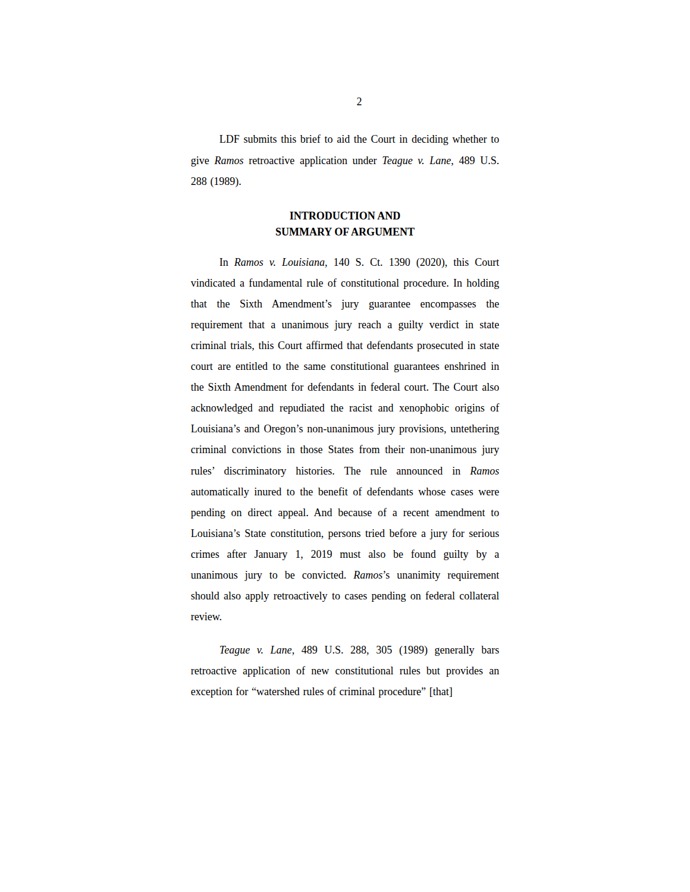2
LDF submits this brief to aid the Court in deciding whether to give Ramos retroactive application under Teague v. Lane, 489 U.S. 288 (1989).
Introduction and
Summary of Argument
In Ramos v. Louisiana, 140 S. Ct. 1390 (2020), this Court vindicated a fundamental rule of constitutional procedure. In holding that the Sixth Amendment’s jury guarantee encompasses the requirement that a unanimous jury reach a guilty verdict in state criminal trials, this Court affirmed that defendants prosecuted in state court are entitled to the same constitutional guarantees enshrined in the Sixth Amendment for defendants in federal court. The Court also acknowledged and repudiated the racist and xenophobic origins of Louisiana’s and Oregon’s non-unanimous jury provisions, untethering criminal convictions in those States from their non-unanimous jury rules’ discriminatory histories. The rule announced in Ramos automatically inured to the benefit of defendants whose cases were pending on direct appeal. And because of a recent amendment to Louisiana’s State constitution, persons tried before a jury for serious crimes after January 1, 2019 must also be found guilty by a unanimous jury to be convicted. Ramos’s unanimity requirement should also apply retroactively to cases pending on federal collateral review.
Teague v. Lane, 489 U.S. 288, 305 (1989) generally bars retroactive application of new constitutional rules but provides an exception for “watershed rules of criminal procedure” [that]